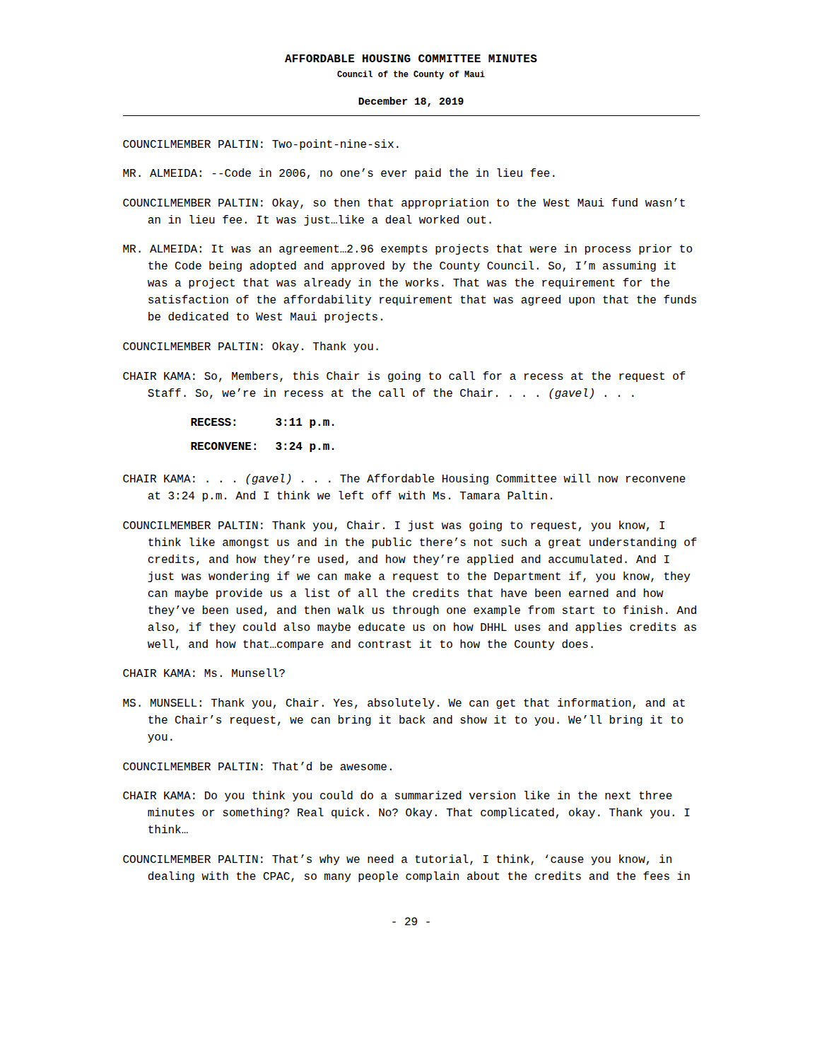AFFORDABLE HOUSING COMMITTEE MINUTES
Council of the County of Maui
December 18, 2019
COUNCILMEMBER PALTIN: Two-point-nine-six.
MR. ALMEIDA: --Code in 2006, no one’s ever paid the in lieu fee.
COUNCILMEMBER PALTIN: Okay, so then that appropriation to the West Maui fund wasn’t an in lieu fee. It was just…like a deal worked out.
MR. ALMEIDA: It was an agreement…2.96 exempts projects that were in process prior to the Code being adopted and approved by the County Council. So, I’m assuming it was a project that was already in the works. That was the requirement for the satisfaction of the affordability requirement that was agreed upon that the funds be dedicated to West Maui projects.
COUNCILMEMBER PALTIN: Okay. Thank you.
CHAIR KAMA: So, Members, this Chair is going to call for a recess at the request of Staff. So, we’re in recess at the call of the Chair. . . . (gavel) . . .
RECESS: 3:11 p.m.
RECONVENE: 3:24 p.m.
CHAIR KAMA: . . . (gavel) . . . The Affordable Housing Committee will now reconvene at 3:24 p.m. And I think we left off with Ms. Tamara Paltin.
COUNCILMEMBER PALTIN: Thank you, Chair. I just was going to request, you know, I think like amongst us and in the public there’s not such a great understanding of credits, and how they’re used, and how they’re applied and accumulated. And I just was wondering if we can make a request to the Department if, you know, they can maybe provide us a list of all the credits that have been earned and how they’ve been used, and then walk us through one example from start to finish. And also, if they could also maybe educate us on how DHHL uses and applies credits as well, and how that…compare and contrast it to how the County does.
CHAIR KAMA: Ms. Munsell?
MS. MUNSELL: Thank you, Chair. Yes, absolutely. We can get that information, and at the Chair’s request, we can bring it back and show it to you. We’ll bring it to you.
COUNCILMEMBER PALTIN: That’d be awesome.
CHAIR KAMA: Do you think you could do a summarized version like in the next three minutes or something? Real quick. No? Okay. That complicated, okay. Thank you. I think…
COUNCILMEMBER PALTIN: That’s why we need a tutorial, I think, ‘cause you know, in dealing with the CPAC, so many people complain about the credits and the fees in
- 29 -